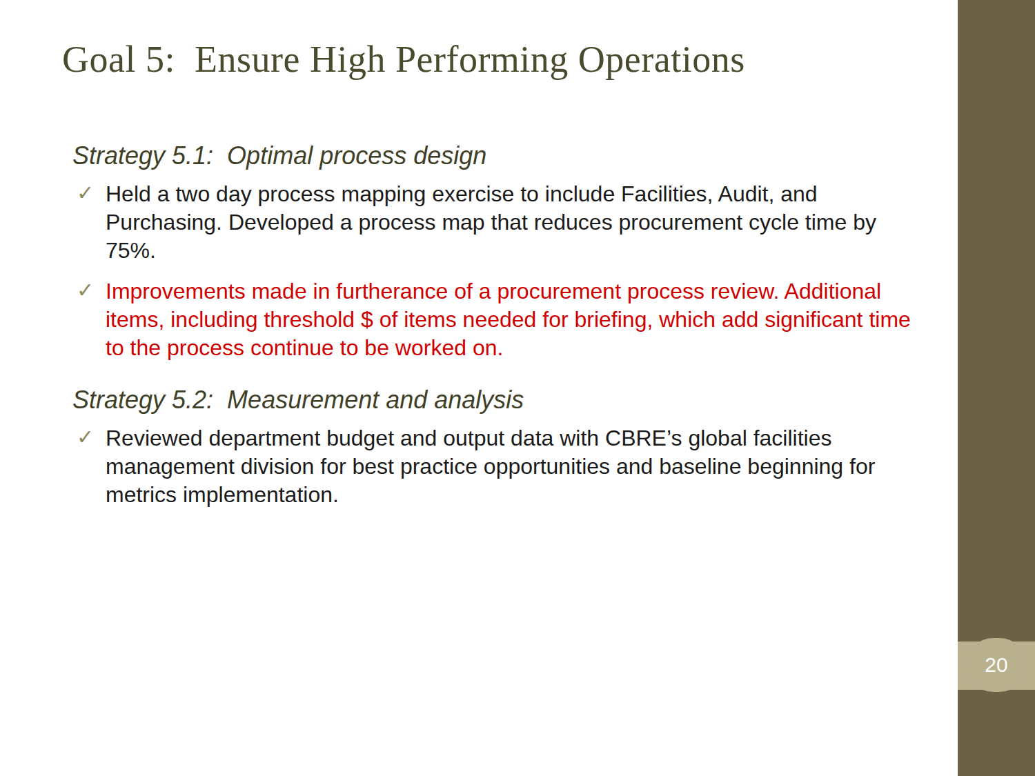20
Goal 5: Ensure High Performing Operations
Strategy 5.1: Optimal process design
Held a two day process mapping exercise to include Facilities, Audit, and Purchasing. Developed a process map that reduces procurement cycle time by 75%.
Improvements made in furtherance of a procurement process review. Additional items, including threshold $ of items needed for briefing, which add significant time to the process continue to be worked on.
Strategy 5.2: Measurement and analysis
Reviewed department budget and output data with CBRE’s global facilities management division for best practice opportunities and baseline beginning for metrics implementation.